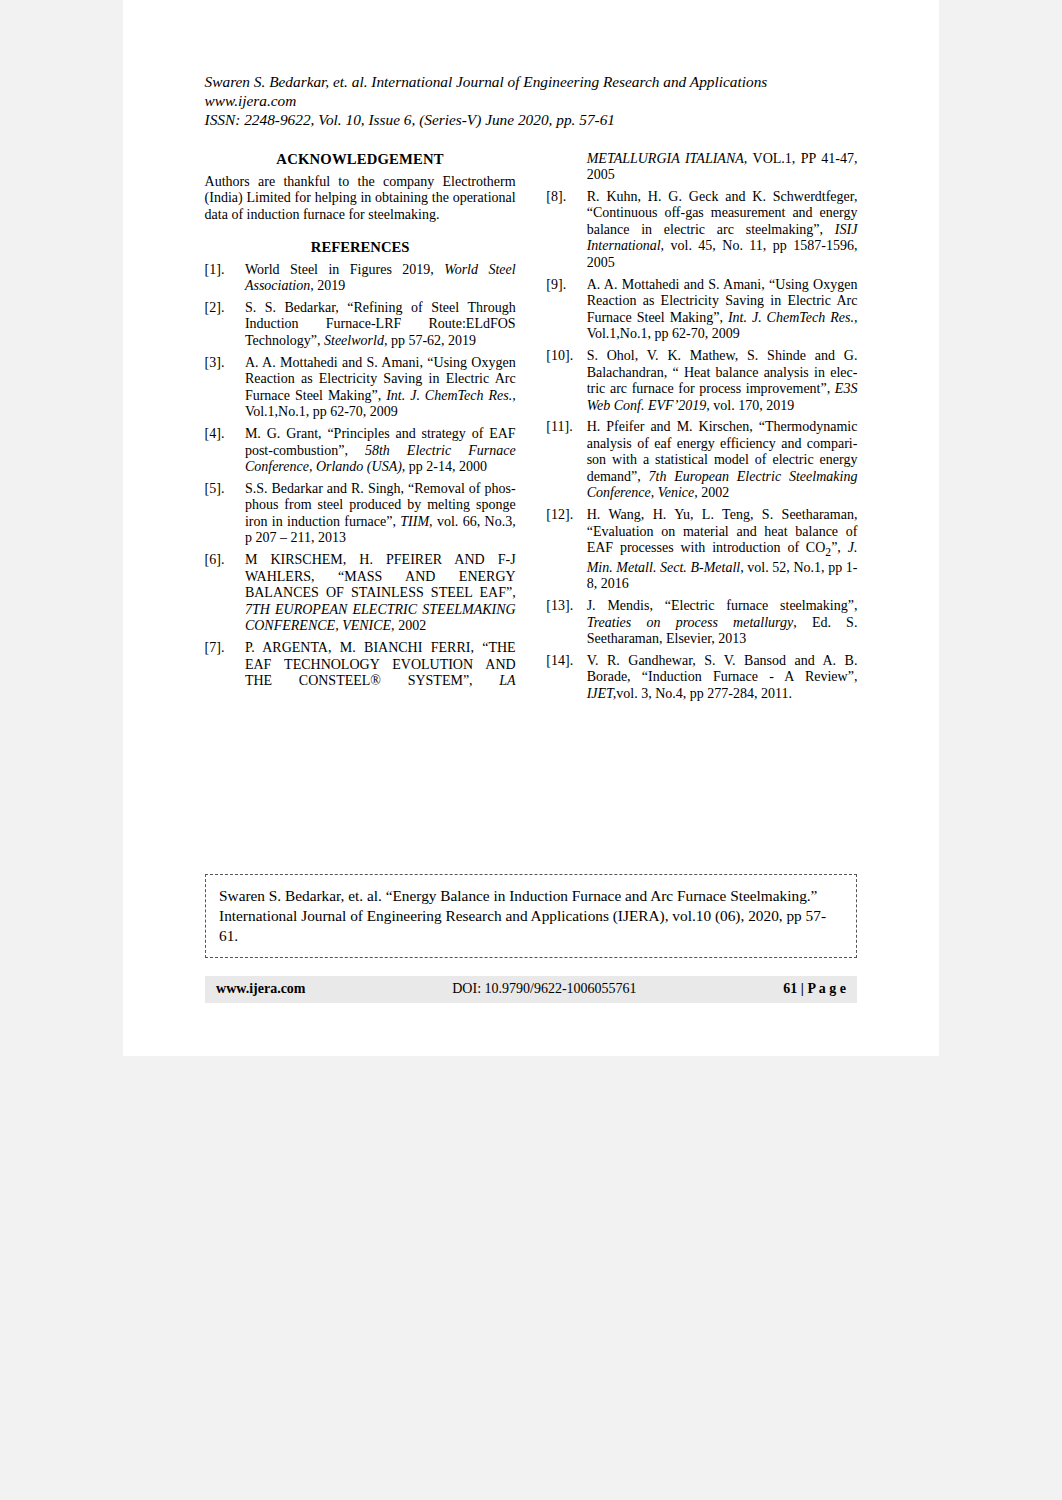Swaren S. Bedarkar, et. al. International Journal of Engineering Research and Applications www.ijera.com ISSN: 2248-9622, Vol. 10, Issue 6, (Series-V) June 2020, pp. 57-61
ACKNOWLEDGEMENT
Authors are thankful to the company Electrotherm (India) Limited for helping in obtaining the operational data of induction furnace for steelmaking.
REFERENCES
[1]. World Steel in Figures 2019, World Steel Association, 2019
[2]. S. S. Bedarkar, “Refining of Steel Through Induction Furnace-LRF Route:ELdFOS Technology”, Steelworld, pp 57-62, 2019
[3]. A. A. Mottahedi and S. Amani, “Using Oxygen Reaction as Electricity Saving in Electric Arc Furnace Steel Making”, Int. J. ChemTech Res., Vol.1,No.1, pp 62-70, 2009
[4]. M. G. Grant, “Principles and strategy of EAF post-combustion”, 58th Electric Furnace Conference, Orlando (USA), pp 2-14, 2000
[5]. S.S. Bedarkar and R. Singh, “Removal of phosphous from steel produced by melting sponge iron in induction furnace”, TIIM, vol. 66, No.3, p 207 – 211, 2013
[6]. M KIRSCHEM, H. PFEIRER AND F-J WAHLERS, “MASS AND ENERGY BALANCES OF STAINLESS STEEL EAF”, 7TH EUROPEAN ELECTRIC STEELMAKING CONFERENCE, VENICE, 2002
[7]. P. ARGENTA, M. BIANCHI FERRI, “THE EAF TECHNOLOGY EVOLUTION AND THE CONSTEEL® SYSTEM”, LA METALLURGIA ITALIANA, VOL.1, PP 41-47, 2005
[8]. R. Kuhn, H. G. Geck and K. Schwerdtfeger, “Continuous off-gas measurement and energy balance in electric arc steelmaking”, ISIJ International, vol. 45, No. 11, pp 1587-1596, 2005
[9]. A. A. Mottahedi and S. Amani, “Using Oxygen Reaction as Electricity Saving in Electric Arc Furnace Steel Making”, Int. J. ChemTech Res., Vol.1,No.1, pp 62-70, 2009
[10]. S. Ohol, V. K. Mathew, S. Shinde and G. Balachandran, “ Heat balance analysis in electric arc furnace for process improvement”, E3S Web Conf. EVF’2019, vol. 170, 2019
[11]. H. Pfeifer and M. Kirschen, “Thermodynamic analysis of eaf energy efficiency and comparison with a statistical model of electric energy demand”, 7th European Electric Steelmaking Conference, Venice, 2002
[12]. H. Wang, H. Yu, L. Teng, S. Seetharaman, “Evaluation on material and heat balance of EAF processes with introduction of CO2”, J. Min. Metall. Sect. B-Metall, vol. 52, No.1, pp 1-8, 2016
[13]. J. Mendis, “Electric furnace steelmaking”, Treaties on process metallurgy, Ed. S. Seetharaman, Elsevier, 2013
[14]. V. R. Gandhewar, S. V. Bansod and A. B. Borade, “Induction Furnace - A Review”, IJET, vol. 3, No.4, pp 277-284, 2011.
Swaren S. Bedarkar, et. al. “Energy Balance in Induction Furnace and Arc Furnace Steelmaking.” International Journal of Engineering Research and Applications (IJERA), vol.10 (06), 2020, pp 57-61.
www.ijera.com
DOI: 10.9790/9622-1006055761
61 | P a g e